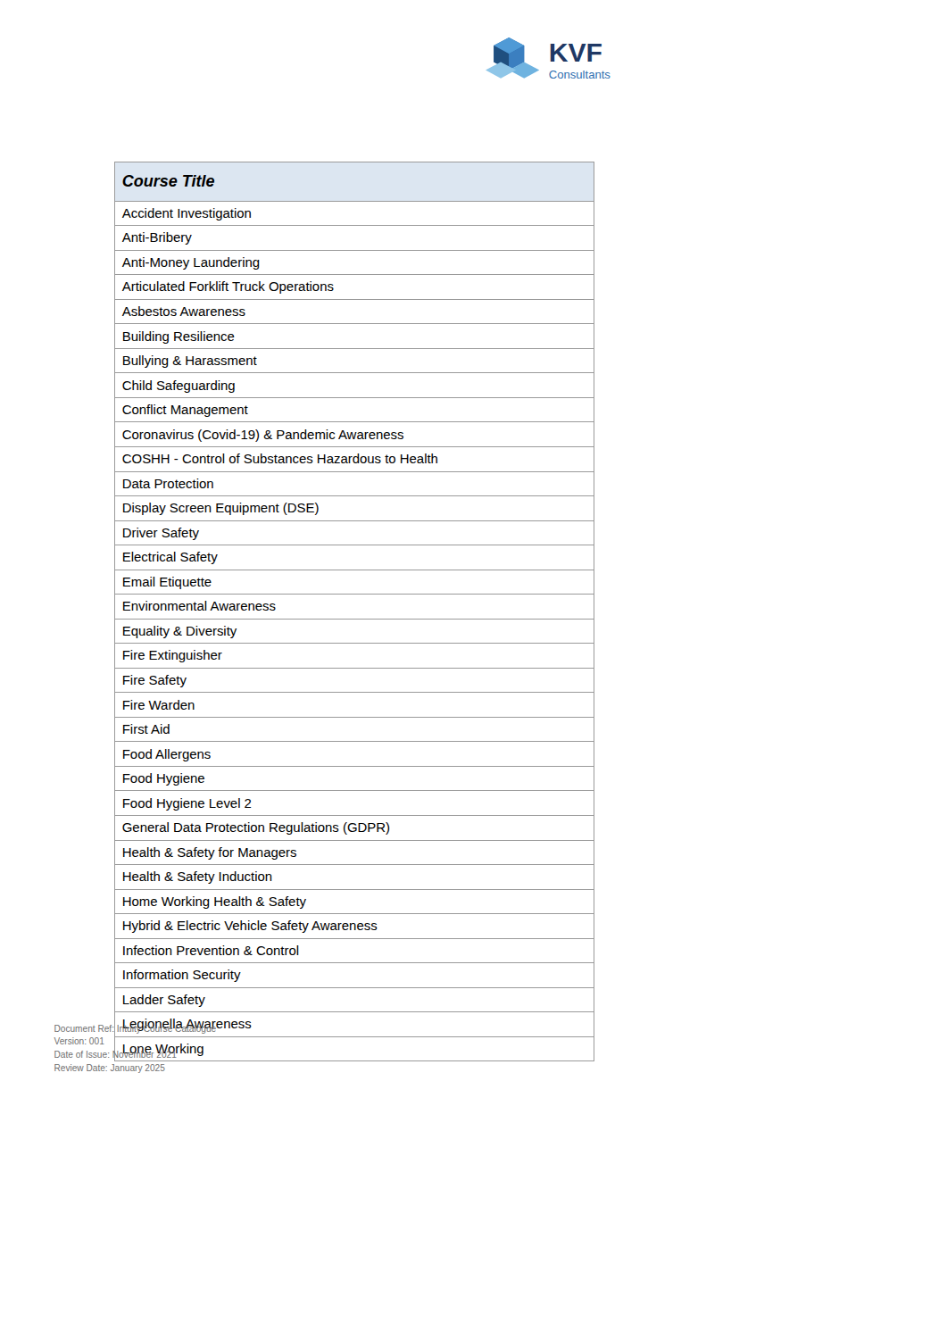KVF Consultants
| Course Title |
| --- |
| Accident Investigation |
| Anti-Bribery |
| Anti-Money Laundering |
| Articulated Forklift Truck Operations |
| Asbestos Awareness |
| Building Resilience |
| Bullying & Harassment |
| Child Safeguarding |
| Conflict Management |
| Coronavirus (Covid-19) & Pandemic Awareness |
| COSHH - Control of Substances Hazardous to Health |
| Data Protection |
| Display Screen Equipment (DSE) |
| Driver Safety |
| Electrical Safety |
| Email Etiquette |
| Environmental Awareness |
| Equality & Diversity |
| Fire Extinguisher |
| Fire Safety |
| Fire Warden |
| First Aid |
| Food Allergens |
| Food Hygiene |
| Food Hygiene Level 2 |
| General Data Protection Regulations (GDPR) |
| Health & Safety for Managers |
| Health & Safety Induction |
| Home Working Health & Safety |
| Hybrid & Electric Vehicle Safety Awareness |
| Infection Prevention & Control |
| Information Security |
| Ladder Safety |
| Legionella Awareness |
| Lone Working |
Document Ref: Intuity Course Catalogue
Version: 001
Date of Issue: November 2021
Review Date: January 2025